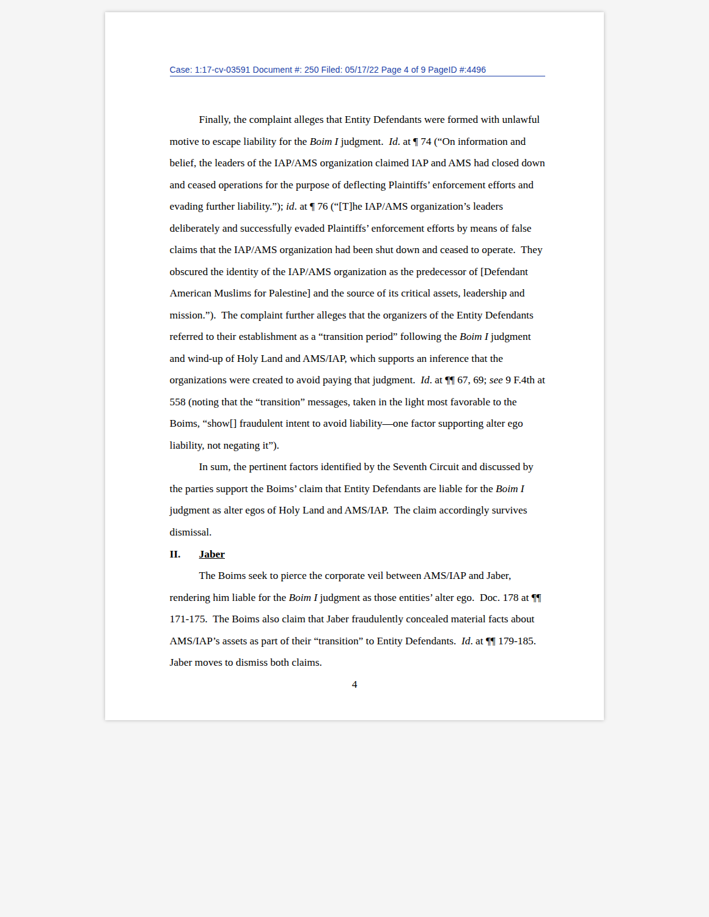Case: 1:17-cv-03591 Document #: 250 Filed: 05/17/22 Page 4 of 9 PageID #:4496
Finally, the complaint alleges that Entity Defendants were formed with unlawful motive to escape liability for the Boim I judgment. Id. at ¶ 74 (“On information and belief, the leaders of the IAP/AMS organization claimed IAP and AMS had closed down and ceased operations for the purpose of deflecting Plaintiffs’ enforcement efforts and evading further liability.”); id. at ¶ 76 (“[T]he IAP/AMS organization’s leaders deliberately and successfully evaded Plaintiffs’ enforcement efforts by means of false claims that the IAP/AMS organization had been shut down and ceased to operate. They obscured the identity of the IAP/AMS organization as the predecessor of [Defendant American Muslims for Palestine] and the source of its critical assets, leadership and mission.”). The complaint further alleges that the organizers of the Entity Defendants referred to their establishment as a “transition period” following the Boim I judgment and wind-up of Holy Land and AMS/IAP, which supports an inference that the organizations were created to avoid paying that judgment. Id. at ¶¶ 67, 69; see 9 F.4th at 558 (noting that the “transition” messages, taken in the light most favorable to the Boims, “show[] fraudulent intent to avoid liability—one factor supporting alter ego liability, not negating it”).
In sum, the pertinent factors identified by the Seventh Circuit and discussed by the parties support the Boims’ claim that Entity Defendants are liable for the Boim I judgment as alter egos of Holy Land and AMS/IAP. The claim accordingly survives dismissal.
II. Jaber
The Boims seek to pierce the corporate veil between AMS/IAP and Jaber, rendering him liable for the Boim I judgment as those entities’ alter ego. Doc. 178 at ¶¶ 171-175. The Boims also claim that Jaber fraudulently concealed material facts about AMS/IAP’s assets as part of their “transition” to Entity Defendants. Id. at ¶¶ 179-185. Jaber moves to dismiss both claims.
4